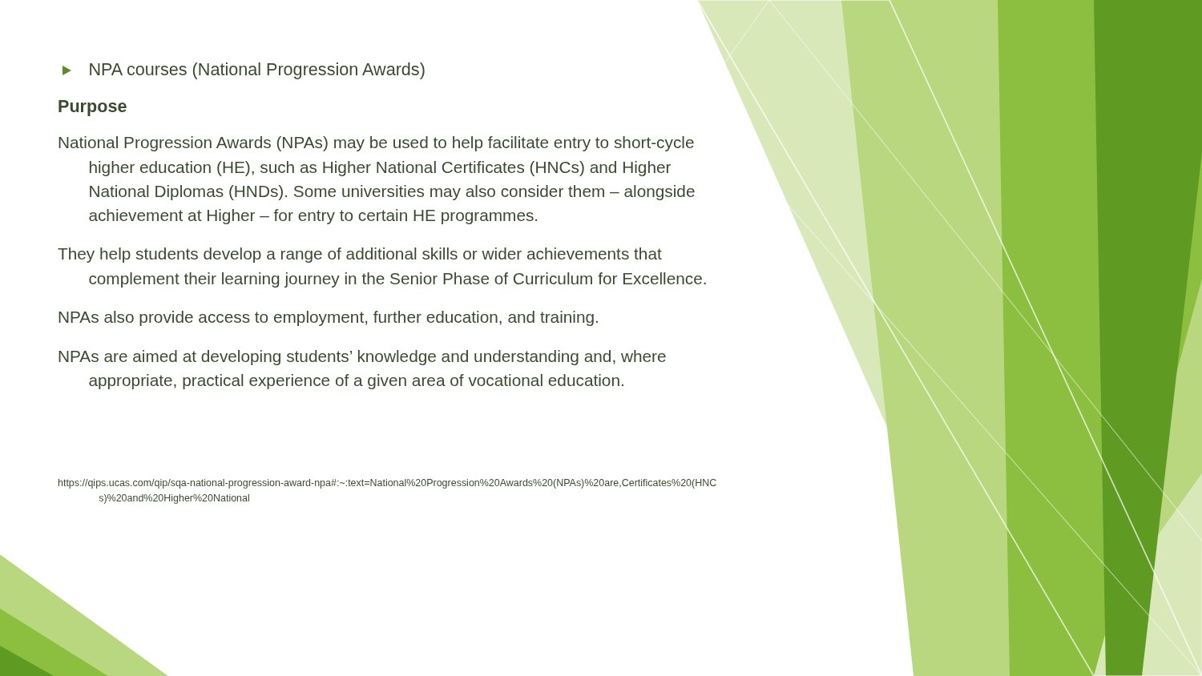NPA courses (National Progression Awards)
Purpose
National Progression Awards (NPAs) may be used to help facilitate entry to short-cycle higher education (HE), such as Higher National Certificates (HNCs) and Higher National Diplomas (HNDs). Some universities may also consider them – alongside achievement at Higher – for entry to certain HE programmes.
They help students develop a range of additional skills or wider achievements that complement their learning journey in the Senior Phase of Curriculum for Excellence.
NPAs also provide access to employment, further education, and training.
NPAs are aimed at developing students’ knowledge and understanding and, where appropriate, practical experience of a given area of vocational education.
https://qips.ucas.com/qip/sqa-national-progression-award-npa#:~:text=National%20Progression%20Awards%20(NPAs)%20are,Certificates%20(HNCs)%20and%20Higher%20National